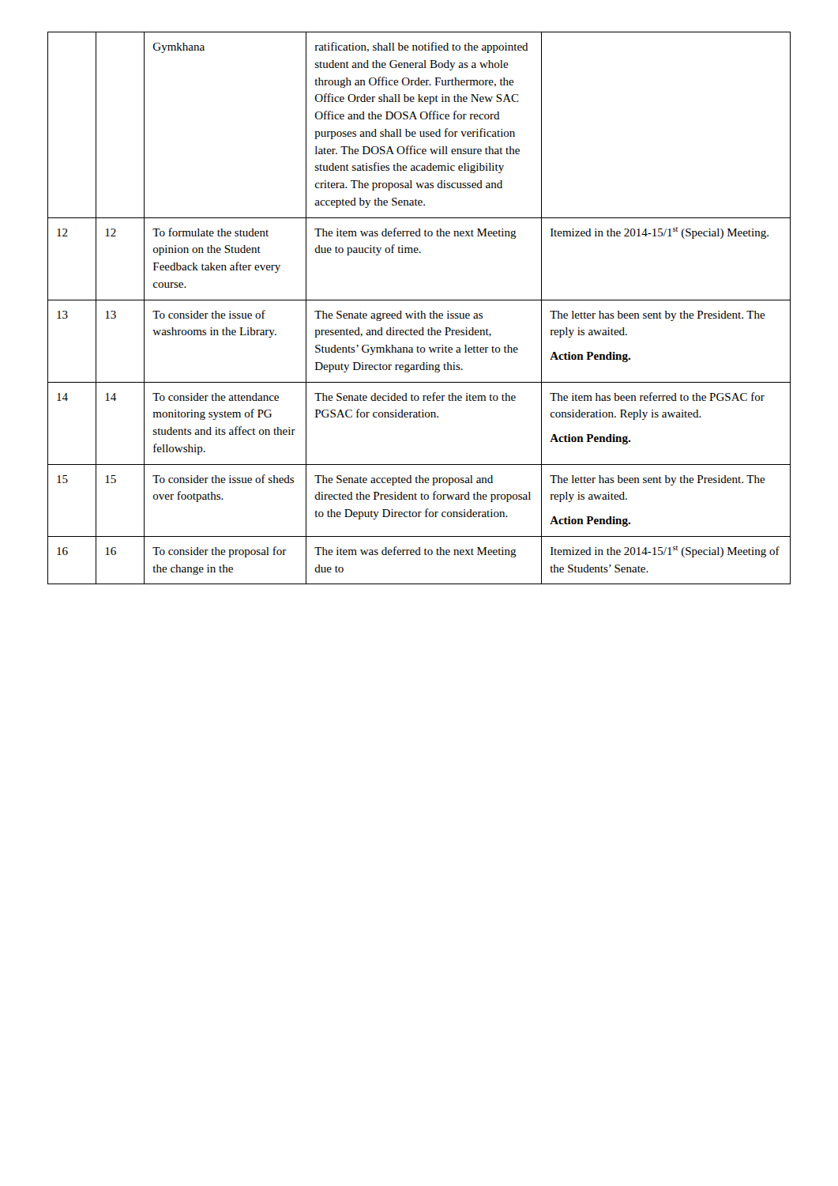| | | Gymkhana | ratification, shall be notified to the appointed student and the General Body as a whole through an Office Order. Furthermore, the Office Order shall be kept in the New SAC Office and the DOSA Office for record purposes and shall be used for verification later. The DOSA Office will ensure that the student satisfies the academic eligibility critera. The proposal was discussed and accepted by the Senate. | |
| 12 | 12 | To formulate the student opinion on the Student Feedback taken after every course. | The item was deferred to the next Meeting due to paucity of time. | Itemized in the 2014-15/1 st (Special) Meeting. |
| 13 | 13 | To consider the issue of washrooms in the Library. | The Senate agreed with the issue as presented, and directed the President, Students’ Gymkhana to write a letter to the Deputy Director regarding this. | The letter has been sent by the President. The reply is awaited. Action Pending. |
| 14 | 14 | To consider the attendance monitoring system of PG students and its affect on their fellowship. | The Senate decided to refer the item to the PGSAC for consideration. | The item has been referred to the PGSAC for consideration. Reply is awaited. Action Pending. |
| 15 | 15 | To consider the issue of sheds over footpaths. | The Senate accepted the proposal and directed the President to forward the proposal to the Deputy Director for consideration. | The letter has been sent by the President. The reply is awaited. Action Pending. |
| 16 | 16 | To consider the proposal for the change in the | The item was deferred to the next Meeting due to | Itemized in the 2014-15/1 st (Special) Meeting of the Students’ Senate. |